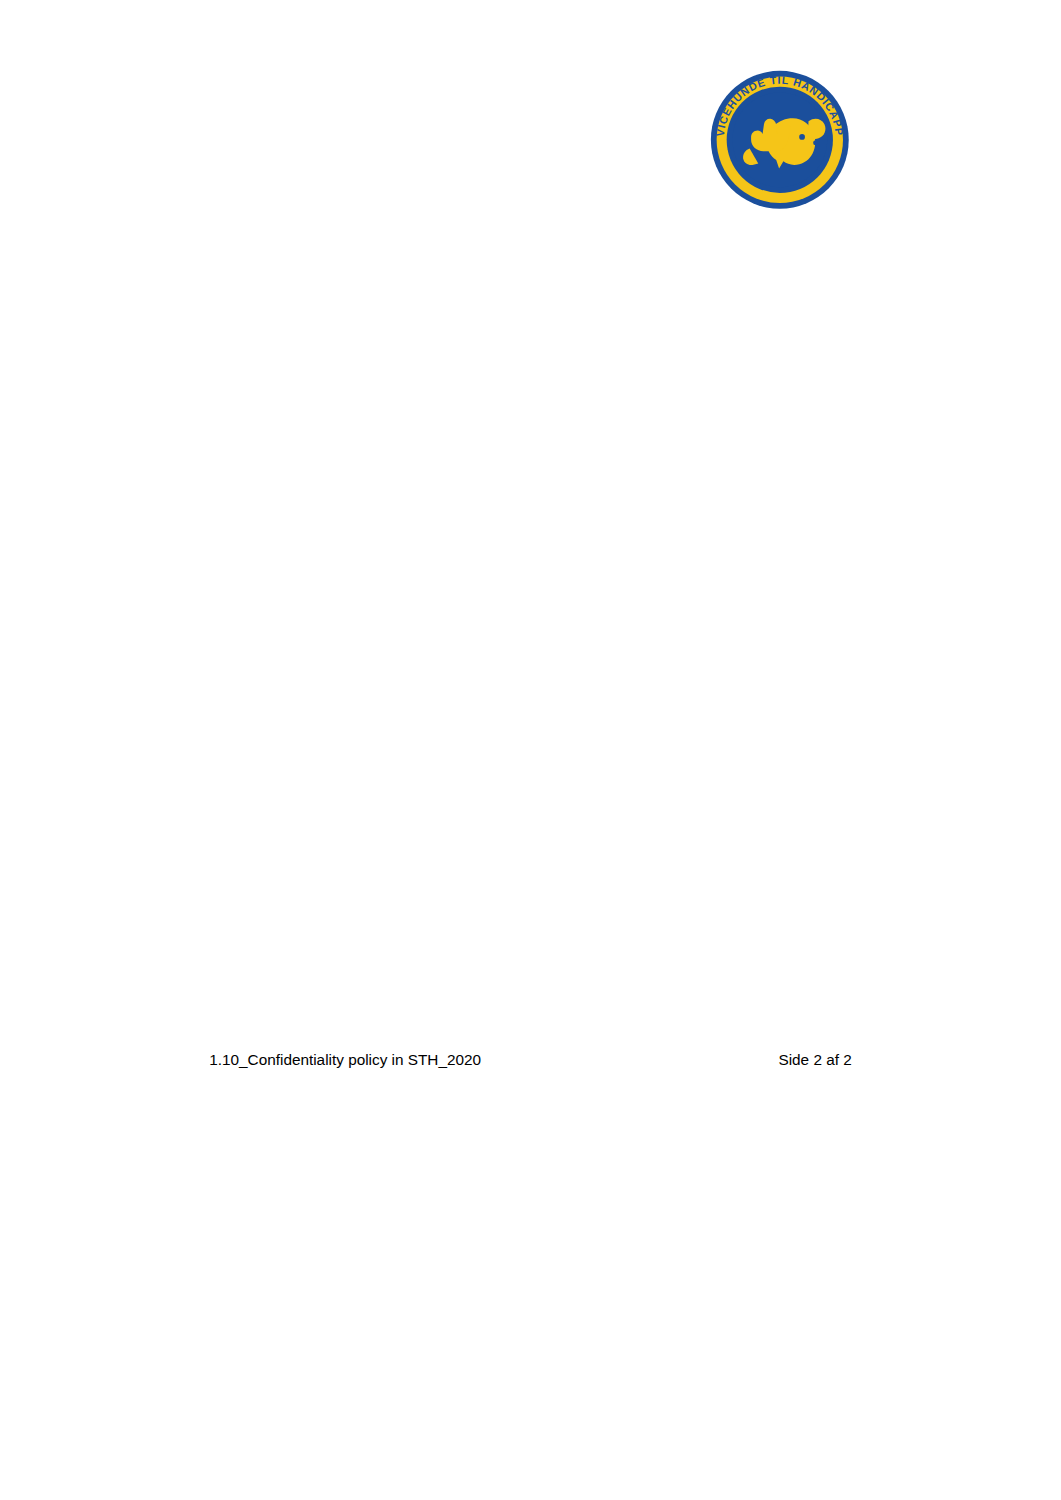Servicehunde til Handicappede – STH SERVICEHUNDE TIL HANDICAPPEDE • STH •
1.10_Confidentiality policy in STH_2020
Side 2 af 2